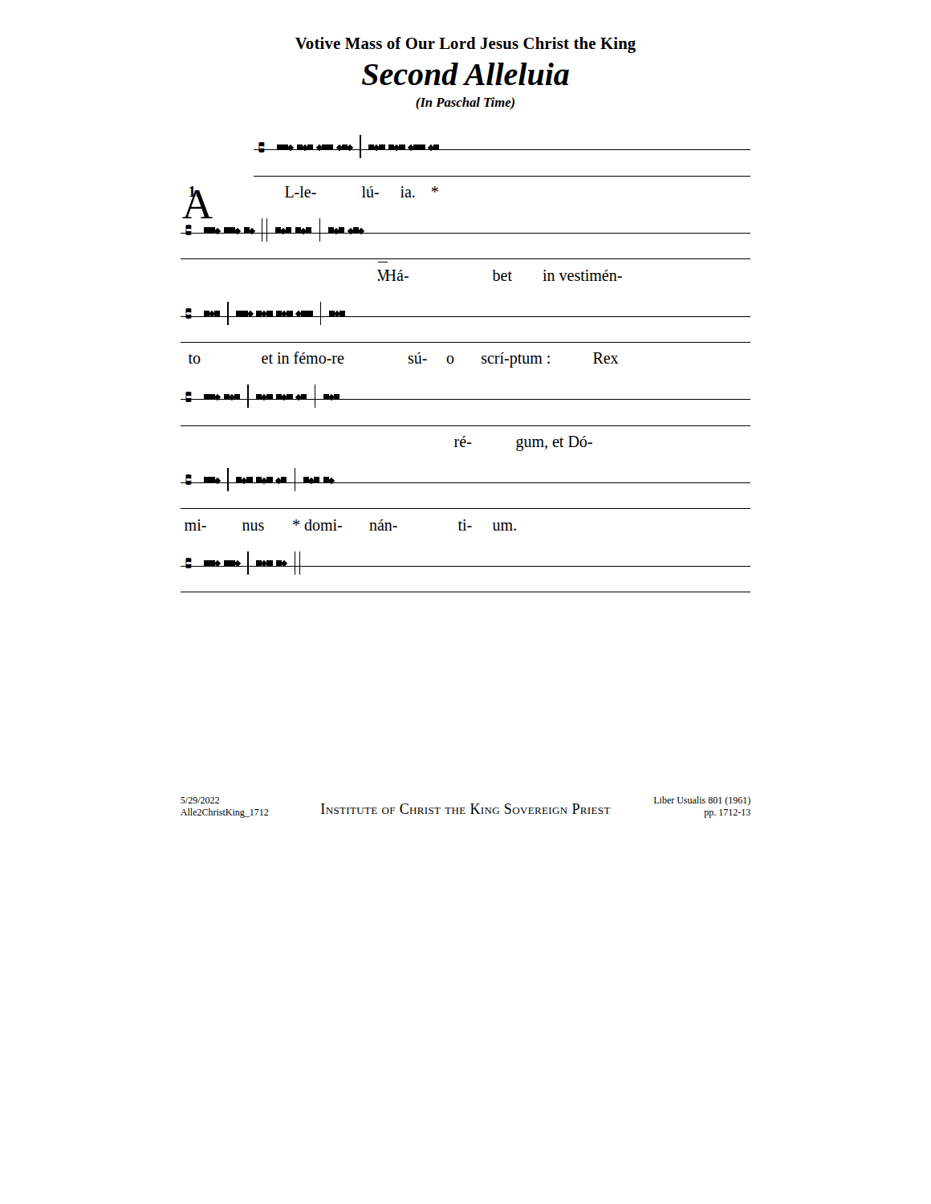Votive Mass of Our Lord Jesus Christ the King
Second Alleluia
(In Paschal Time)
𝇐
1. A L-le- lú- ia. *
𝇐
V. Há- bet in vestimén-
𝇐
to et in fémo-re sú- o scrí-ptum : Rex
𝇐
ré- gum, et Dó-
𝇐
mi- nus * domi- nán- ti- um.
𝇐
5/29/2022
Alle2ChristKing_1712
Institute of Christ the King Sovereign Priest
Liber Usualis 801 (1961)
pp. 1712-13